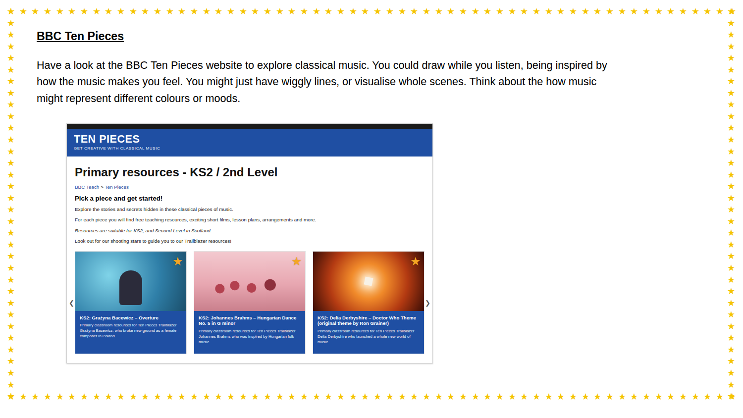★★★★★★★★★★ ★★★★★★★★★★ ★★★★★★★★★★ ★★★★★★★★★★ ★★★★★★★★★★ ★★★★★★★★★★
★★★★★★★★★★ ★★★★★★★★★★ ★★★★★★★★★★ ★★★★★★★★★★ ★★★★★★★★★★ ★★★★★★★★★★
★★★★★★★★★★ ★★★★★★★★★★ ★★★★★★★★★★ ★★★★
★★★★★★★★★★ ★★★★★★★★★★ ★★★★★★★★★★ ★★★★
BBC Ten Pieces
Have a look at the BBC Ten Pieces website to explore classical music. You could draw while you listen, being inspired by how the music makes you feel. You might just have wiggly lines, or visualise whole scenes. Think about the how music might represent different colours or moods.
TEN PIECES GET CREATIVE WITH CLASSICAL MUSIC
Primary resources - KS2 / 2nd Level
BBC Teach > Ten Pieces
Pick a piece and get started!
Explore the stories and secrets hidden in these classical pieces of music.
For each piece you will find free teaching resources, exciting short films, lesson plans, arrangements and more.
Resources are suitable for KS2, and Second Level in Scotland.
Look out for our shooting stars to guide you to our Trailblazer resources!
❮❮ ❯❯
★
KS2: Grażyna Bacewicz – Overture Primary classroom resources for Ten Pieces Trailblazer Grażyna Bacewicz, who broke new ground as a female composer in Poland.
★
KS2: Johannes Brahms – Hungarian Dance No. 5 in G minor Primary classroom resources for Ten Pieces Trailblazer Johannes Brahms who was inspired by Hungarian folk music.
★
KS2: Delia Derbyshire – Doctor Who Theme (original theme by Ron Grainer) Primary classroom resources for Ten Pieces Trailblazer Delia Derbyshire who launched a whole new world of music.